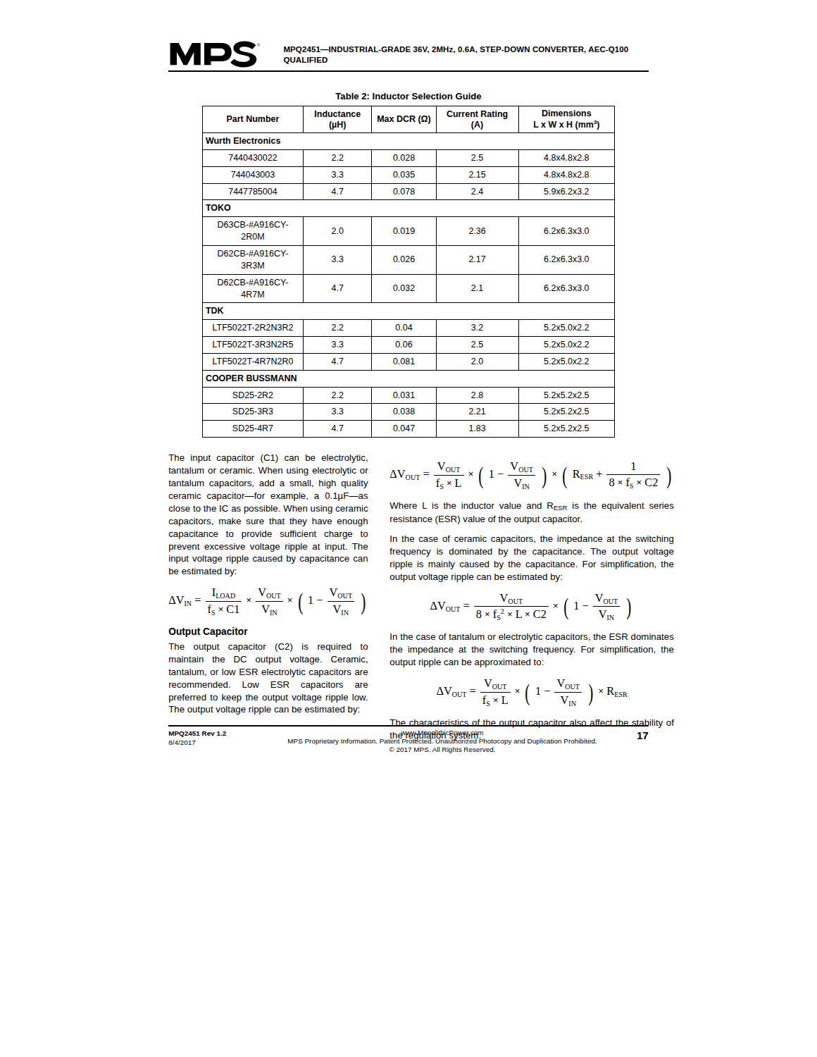®
MPQ2451—INDUSTRIAL-GRADE 36V, 2MHz, 0.6A, STEP-DOWN CONVERTER, AEC-Q100 QUALIFIED
Table 2: Inductor Selection Guide
| Part Number | Inductance (µH) | Max DCR (Ω) | Current Rating (A) | Dimensions L x W x H (mm 3 ) |
| --- | --- | --- | --- | --- |
| Wurth Electronics |
| 7440430022 | 2.2 | 0.028 | 2.5 | 4.8x4.8x2.8 |
| 744043003 | 3.3 | 0.035 | 2.15 | 4.8x4.8x2.8 |
| 7447785004 | 4.7 | 0.078 | 2.4 | 5.9x6.2x3.2 |
| TOKO |
| D63CB-#A916CY-2R0M | 2.0 | 0.019 | 2.36 | 6.2x6.3x3.0 |
| D62CB-#A916CY-3R3M | 3.3 | 0.026 | 2.17 | 6.2x6.3x3.0 |
| D62CB-#A916CY-4R7M | 4.7 | 0.032 | 2.1 | 6.2x6.3x3.0 |
| TDK |
| LTF5022T-2R2N3R2 | 2.2 | 0.04 | 3.2 | 5.2x5.0x2.2 |
| LTF5022T-3R3N2R5 | 3.3 | 0.06 | 2.5 | 5.2x5.0x2.2 |
| LTF5022T-4R7N2R0 | 4.7 | 0.081 | 2.0 | 5.2x5.0x2.2 |
| COOPER BUSSMANN |
| SD25-2R2 | 2.2 | 0.031 | 2.8 | 5.2x5.2x2.5 |
| SD25-3R3 | 3.3 | 0.038 | 2.21 | 5.2x5.2x2.5 |
| SD25-4R7 | 4.7 | 0.047 | 1.83 | 5.2x5.2x2.5 |
The input capacitor (C1) can be electrolytic, tantalum or ceramic. When using electrolytic or tantalum capacitors, add a small, high quality ceramic capacitor—for example, a 0.1µF—as close to the IC as possible. When using ceramic capacitors, make sure that they have enough capacitance to provide sufficient charge to prevent excessive voltage ripple at input. The input voltage ripple caused by capacitance can be estimated by:
ΔVIN = ILOAD fS × C1 × VOUT VIN × ( 1 − VOUT VIN )
Output Capacitor
The output capacitor (C2) is required to maintain the DC output voltage. Ceramic, tantalum, or low ESR electrolytic capacitors are recommended. Low ESR capacitors are preferred to keep the output voltage ripple low. The output voltage ripple can be estimated by:
ΔVOUT = VOUT fS × L × ( 1 − VOUT VIN ) × ( RESR + 18 × fS × C2 )
Where L is the inductor value and RESR is the equivalent series resistance (ESR) value of the output capacitor.
In the case of ceramic capacitors, the impedance at the switching frequency is dominated by the capacitance. The output voltage ripple is mainly caused by the capacitance. For simplification, the output voltage ripple can be estimated by:
ΔVOUT = VOUT 8 × fS 2 × L × C2 × ( 1 − VOUT VIN )
In the case of tantalum or electrolytic capacitors, the ESR dominates the impedance at the switching frequency. For simplification, the output ripple can be approximated to:
ΔVOUT = VOUT fS × L × ( 1 − VOUT VIN ) × RESR
The characteristics of the output capacitor also affect the stability of the regulation system.
MPQ2451 Rev 1.2
8/4/2017
www.MonolithicPower.com
MPS Proprietary Information. Patent Protected. Unauthorized Photocopy and Duplication Prohibited.
© 2017 MPS. All Rights Reserved.
17